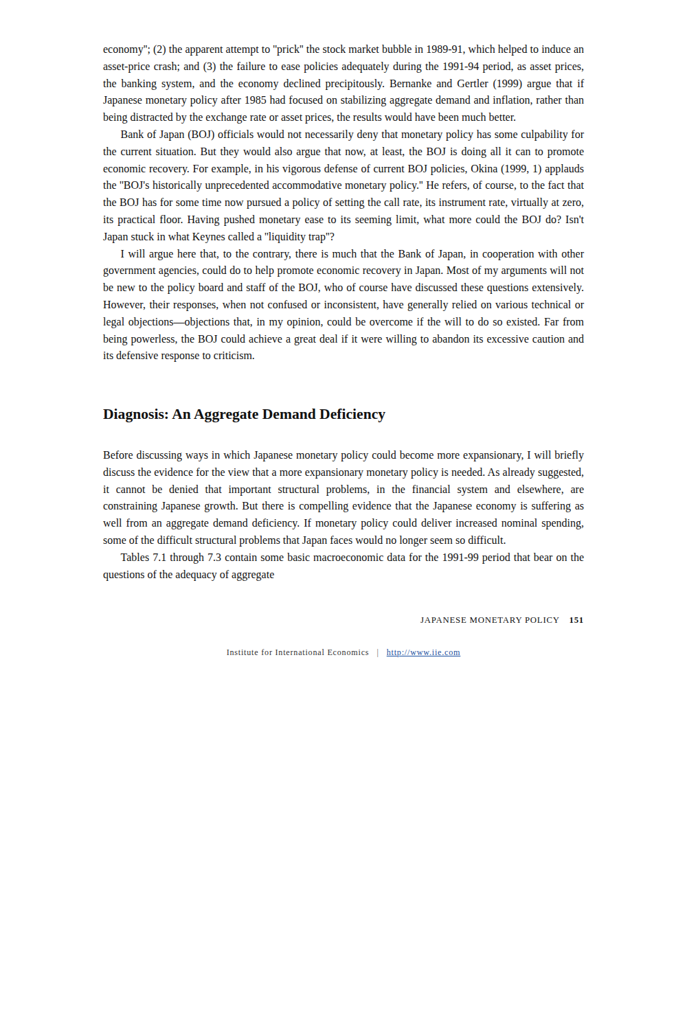economy''; (2) the apparent attempt to ''prick'' the stock market bubble in 1989-91, which helped to induce an asset-price crash; and (3) the failure to ease policies adequately during the 1991-94 period, as asset prices, the banking system, and the economy declined precipitously. Bernanke and Gertler (1999) argue that if Japanese monetary policy after 1985 had focused on stabilizing aggregate demand and inflation, rather than being distracted by the exchange rate or asset prices, the results would have been much better.
Bank of Japan (BOJ) officials would not necessarily deny that monetary policy has some culpability for the current situation. But they would also argue that now, at least, the BOJ is doing all it can to promote economic recovery. For example, in his vigorous defense of current BOJ policies, Okina (1999, 1) applauds the ''BOJ's historically unprecedented accommodative monetary policy.'' He refers, of course, to the fact that the BOJ has for some time now pursued a policy of setting the call rate, its instrument rate, virtually at zero, its practical floor. Having pushed monetary ease to its seeming limit, what more could the BOJ do? Isn't Japan stuck in what Keynes called a ''liquidity trap''?
I will argue here that, to the contrary, there is much that the Bank of Japan, in cooperation with other government agencies, could do to help promote economic recovery in Japan. Most of my arguments will not be new to the policy board and staff of the BOJ, who of course have discussed these questions extensively. However, their responses, when not confused or inconsistent, have generally relied on various technical or legal objections—objections that, in my opinion, could be overcome if the will to do so existed. Far from being powerless, the BOJ could achieve a great deal if it were willing to abandon its excessive caution and its defensive response to criticism.
Diagnosis: An Aggregate Demand Deficiency
Before discussing ways in which Japanese monetary policy could become more expansionary, I will briefly discuss the evidence for the view that a more expansionary monetary policy is needed. As already suggested, it cannot be denied that important structural problems, in the financial system and elsewhere, are constraining Japanese growth. But there is compelling evidence that the Japanese economy is suffering as well from an aggregate demand deficiency. If monetary policy could deliver increased nominal spending, some of the difficult structural problems that Japan faces would no longer seem so difficult.
Tables 7.1 through 7.3 contain some basic macroeconomic data for the 1991-99 period that bear on the questions of the adequacy of aggregate
Japanese Monetary Policy 151
Institute for International Economics | http://www.iie.com